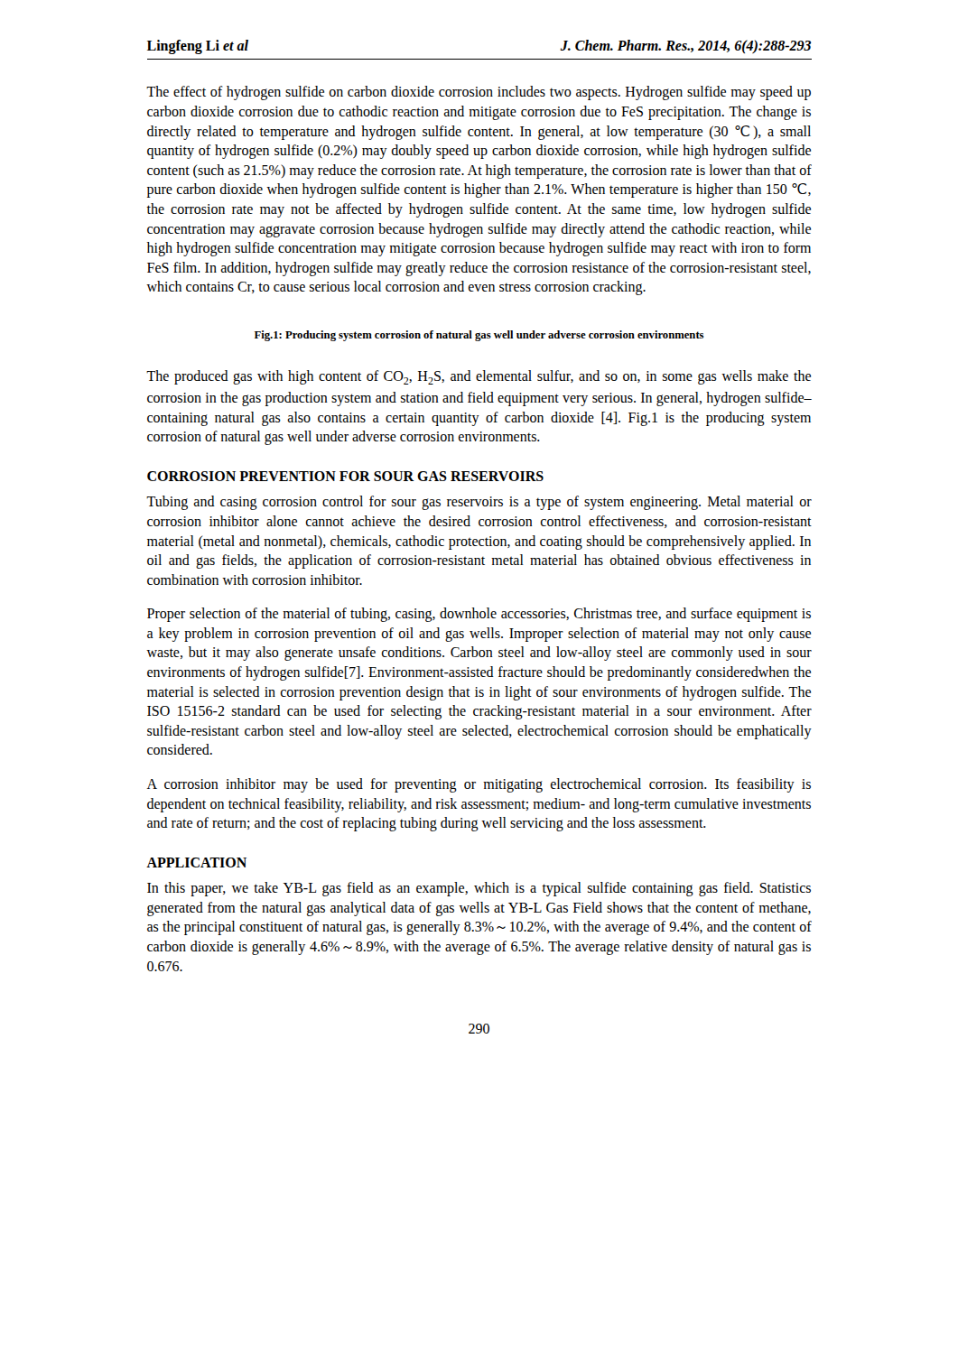Lingfeng Li et al J. Chem. Pharm. Res., 2014, 6(4):288-293
The effect of hydrogen sulfide on carbon dioxide corrosion includes two aspects. Hydrogen sulfide may speed up carbon dioxide corrosion due to cathodic reaction and mitigate corrosion due to FeS precipitation. The change is directly related to temperature and hydrogen sulfide content. In general, at low temperature (30 ℃), a small quantity of hydrogen sulfide (0.2%) may doubly speed up carbon dioxide corrosion, while high hydrogen sulfide content (such as 21.5%) may reduce the corrosion rate. At high temperature, the corrosion rate is lower than that of pure carbon dioxide when hydrogen sulfide content is higher than 2.1%. When temperature is higher than 150 ℃, the corrosion rate may not be affected by hydrogen sulfide content. At the same time, low hydrogen sulfide concentration may aggravate corrosion because hydrogen sulfide may directly attend the cathodic reaction, while high hydrogen sulfide concentration may mitigate corrosion because hydrogen sulfide may react with iron to form FeS film. In addition, hydrogen sulfide may greatly reduce the corrosion resistance of the corrosion-resistant steel, which contains Cr, to cause serious local corrosion and even stress corrosion cracking.
Fig.1: Producing system corrosion of natural gas well under adverse corrosion environments
The produced gas with high content of CO2, H2S, and elemental sulfur, and so on, in some gas wells make the corrosion in the gas production system and station and field equipment very serious. In general, hydrogen sulfide–containing natural gas also contains a certain quantity of carbon dioxide [4]. Fig.1 is the producing system corrosion of natural gas well under adverse corrosion environments.
Corrosion prevention for sour gas reservoirs
Tubing and casing corrosion control for sour gas reservoirs is a type of system engineering. Metal material or corrosion inhibitor alone cannot achieve the desired corrosion control effectiveness, and corrosion-resistant material (metal and nonmetal), chemicals, cathodic protection, and coating should be comprehensively applied. In oil and gas fields, the application of corrosion-resistant metal material has obtained obvious effectiveness in combination with corrosion inhibitor.
Proper selection of the material of tubing, casing, downhole accessories, Christmas tree, and surface equipment is a key problem in corrosion prevention of oil and gas wells. Improper selection of material may not only cause waste, but it may also generate unsafe conditions. Carbon steel and low-alloy steel are commonly used in sour environments of hydrogen sulfide[7]. Environment-assisted fracture should be predominantly consideredwhen the material is selected in corrosion prevention design that is in light of sour environments of hydrogen sulfide. The ISO 15156-2 standard can be used for selecting the cracking-resistant material in a sour environment. After sulfide-resistant carbon steel and low-alloy steel are selected, electrochemical corrosion should be emphatically considered.
A corrosion inhibitor may be used for preventing or mitigating electrochemical corrosion. Its feasibility is dependent on technical feasibility, reliability, and risk assessment; medium- and long-term cumulative investments and rate of return; and the cost of replacing tubing during well servicing and the loss assessment.
Application
In this paper, we take YB-L gas field as an example, which is a typical sulfide containing gas field. Statistics generated from the natural gas analytical data of gas wells at YB-L Gas Field shows that the content of methane, as the principal constituent of natural gas, is generally 8.3%～10.2%, with the average of 9.4%, and the content of carbon dioxide is generally 4.6%～8.9%, with the average of 6.5%. The average relative density of natural gas is 0.676.
290